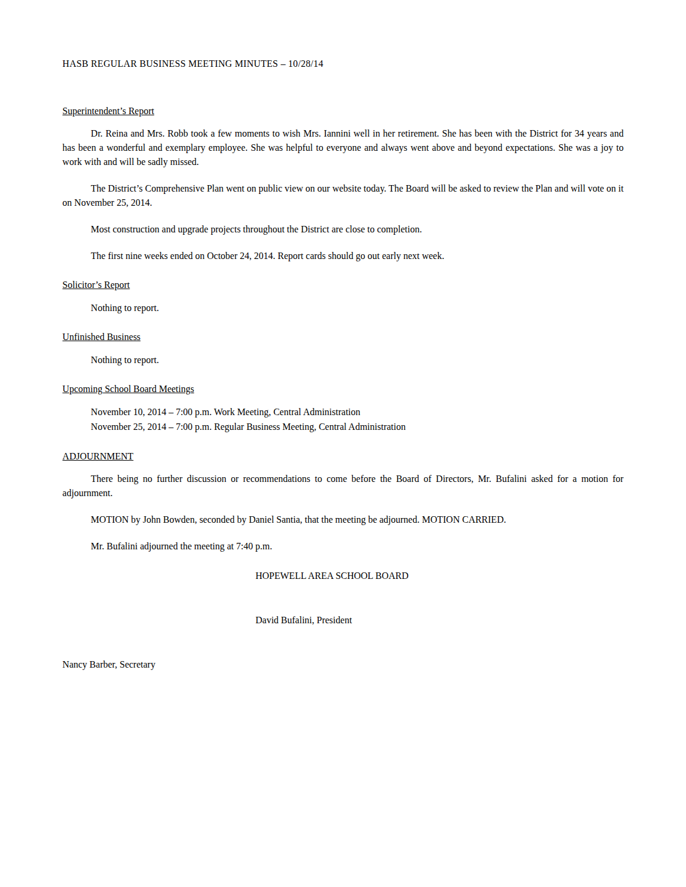HASB REGULAR BUSINESS MEETING MINUTES – 10/28/14
Superintendent’s Report
Dr. Reina and Mrs. Robb took a few moments to wish Mrs. Iannini well in her retirement. She has been with the District for 34 years and has been a wonderful and exemplary employee. She was helpful to everyone and always went above and beyond expectations. She was a joy to work with and will be sadly missed.
The District’s Comprehensive Plan went on public view on our website today. The Board will be asked to review the Plan and will vote on it on November 25, 2014.
Most construction and upgrade projects throughout the District are close to completion.
The first nine weeks ended on October 24, 2014. Report cards should go out early next week.
Solicitor’s Report
Nothing to report.
Unfinished Business
Nothing to report.
Upcoming School Board Meetings
November 10, 2014 – 7:00 p.m. Work Meeting, Central Administration
November 25, 2014 – 7:00 p.m. Regular Business Meeting, Central Administration
ADJOURNMENT
There being no further discussion or recommendations to come before the Board of Directors, Mr. Bufalini asked for a motion for adjournment.
MOTION by John Bowden, seconded by Daniel Santia, that the meeting be adjourned. MOTION CARRIED.
Mr. Bufalini adjourned the meeting at 7:40 p.m.
HOPEWELL AREA SCHOOL BOARD
David Bufalini, President
Nancy Barber, Secretary